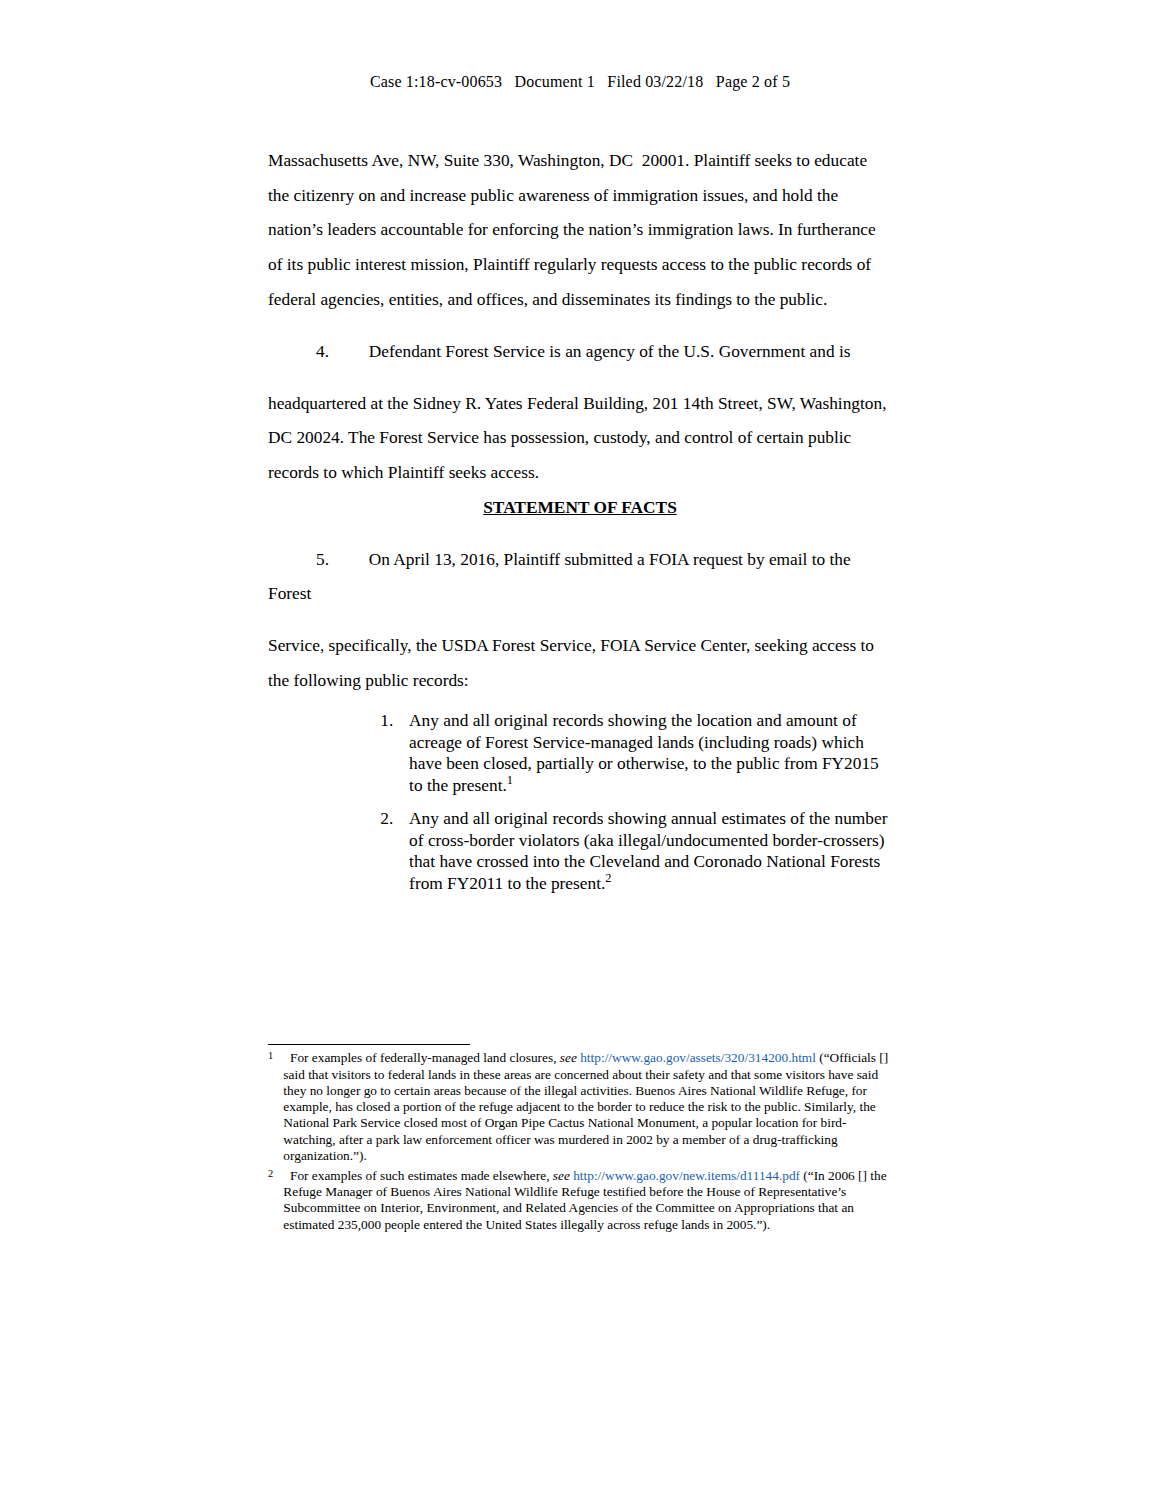Case 1:18-cv-00653 Document 1 Filed 03/22/18 Page 2 of 5
Massachusetts Ave, NW, Suite 330, Washington, DC 20001. Plaintiff seeks to educate the citizenry on and increase public awareness of immigration issues, and hold the nation’s leaders accountable for enforcing the nation’s immigration laws. In furtherance of its public interest mission, Plaintiff regularly requests access to the public records of federal agencies, entities, and offices, and disseminates its findings to the public.
4. Defendant Forest Service is an agency of the U.S. Government and is
headquartered at the Sidney R. Yates Federal Building, 201 14th Street, SW, Washington, DC 20024. The Forest Service has possession, custody, and control of certain public records to which Plaintiff seeks access.
STATEMENT OF FACTS
5. On April 13, 2016, Plaintiff submitted a FOIA request by email to the Forest
Service, specifically, the USDA Forest Service, FOIA Service Center, seeking access to the following public records:
Any and all original records showing the location and amount of acreage of Forest Service-managed lands (including roads) which have been closed, partially or otherwise, to the public from FY2015 to the present.1
Any and all original records showing annual estimates of the number of cross-border violators (aka illegal/undocumented border-crossers) that have crossed into the Cleveland and Coronado National Forests from FY2011 to the present.2
1 For examples of federally-managed land closures, see http://www.gao.gov/assets/320/314200.html (“Officials [] said that visitors to federal lands in these areas are concerned about their safety and that some visitors have said they no longer go to certain areas because of the illegal activities. Buenos Aires National Wildlife Refuge, for example, has closed a portion of the refuge adjacent to the border to reduce the risk to the public. Similarly, the National Park Service closed most of Organ Pipe Cactus National Monument, a popular location for bird-watching, after a park law enforcement officer was murdered in 2002 by a member of a drug-trafficking organization.”).
2 For examples of such estimates made elsewhere, see http://www.gao.gov/new.items/d11144.pdf (“In 2006 [] the Refuge Manager of Buenos Aires National Wildlife Refuge testified before the House of Representative’s Subcommittee on Interior, Environment, and Related Agencies of the Committee on Appropriations that an estimated 235,000 people entered the United States illegally across refuge lands in 2005.”).